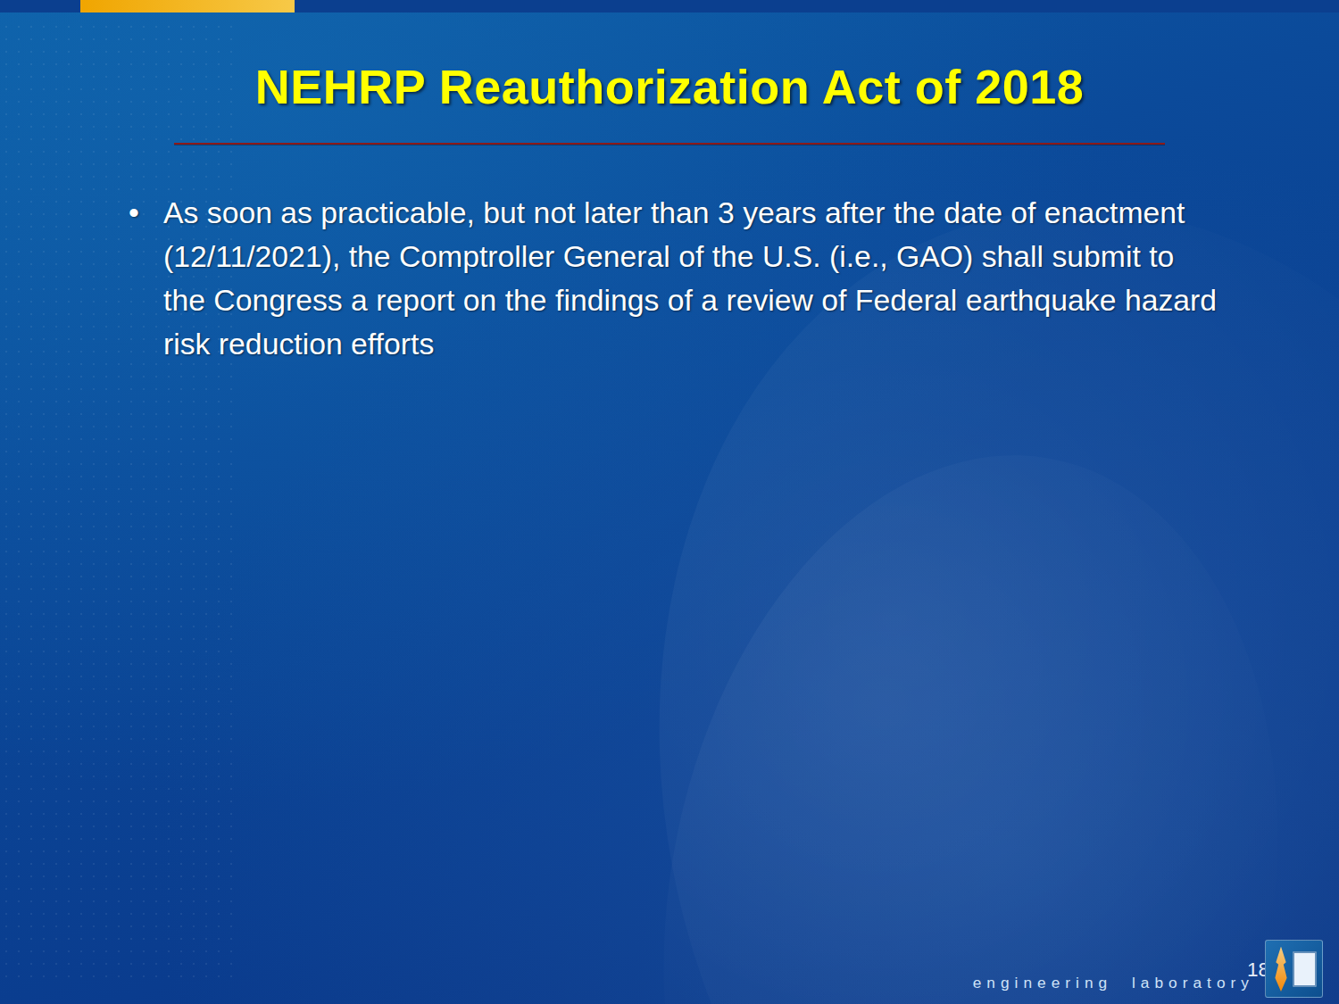NEHRP Reauthorization Act of 2018
As soon as practicable, but not later than 3 years after the date of enactment (12/11/2021), the Comptroller General of the U.S. (i.e., GAO) shall submit to the Congress a report on the findings of a review of Federal earthquake hazard risk reduction efforts
18
engineering laboratory